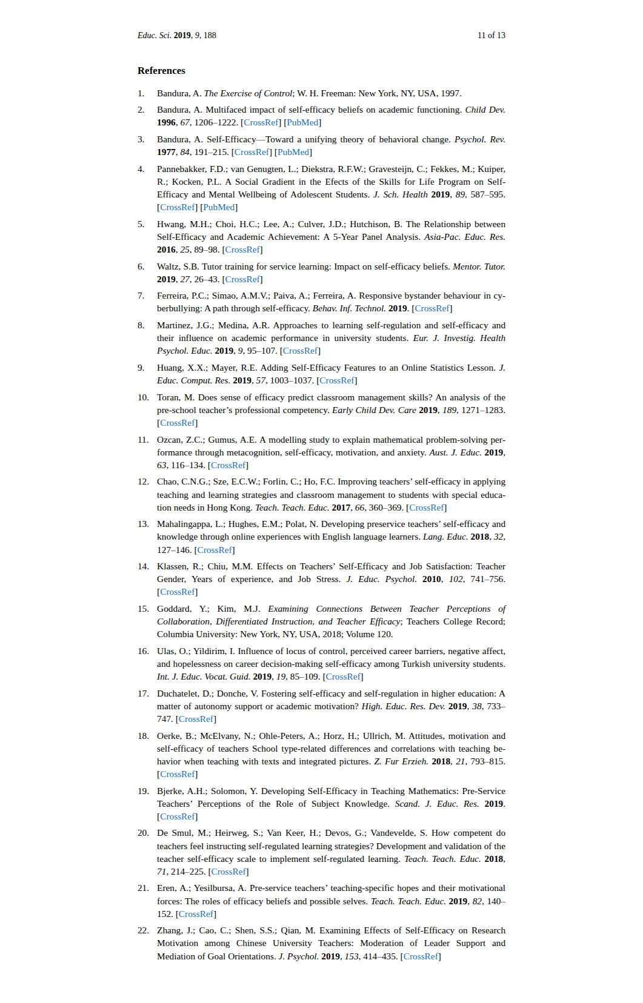Educ. Sci. 2019, 9, 188
11 of 13
References
Bandura, A. The Exercise of Control; W. H. Freeman: New York, NY, USA, 1997.
Bandura, A. Multifaced impact of self-efficacy beliefs on academic functioning. Child Dev. 1996, 67, 1206–1222. [CrossRef] [PubMed]
Bandura, A. Self-Efficacy—Toward a unifying theory of behavioral change. Psychol. Rev. 1977, 84, 191–215. [CrossRef] [PubMed]
Pannebakker, F.D.; van Genugten, L.; Diekstra, R.F.W.; Gravesteijn, C.; Fekkes, M.; Kuiper, R.; Kocken, P.L. A Social Gradient in the Efects of the Skills for Life Program on Self-Efficacy and Mental Wellbeing of Adolescent Students. J. Sch. Health 2019, 89, 587–595. [CrossRef] [PubMed]
Hwang, M.H.; Choi, H.C.; Lee, A.; Culver, J.D.; Hutchison, B. The Relationship between Self-Efficacy and Academic Achievement: A 5-Year Panel Analysis. Asia-Pac. Educ. Res. 2016, 25, 89–98. [CrossRef]
Waltz, S.B. Tutor training for service learning: Impact on self-efficacy beliefs. Mentor. Tutor. 2019, 27, 26–43. [CrossRef]
Ferreira, P.C.; Simao, A.M.V.; Paiva, A.; Ferreira, A. Responsive bystander behaviour in cyberbullying: A path through self-efficacy. Behav. Inf. Technol. 2019. [CrossRef]
Martinez, J.G.; Medina, A.R. Approaches to learning self-regulation and self-efficacy and their influence on academic performance in university students. Eur. J. Investig. Health Psychol. Educ. 2019, 9, 95–107. [CrossRef]
Huang, X.X.; Mayer, R.E. Adding Self-Efficacy Features to an Online Statistics Lesson. J. Educ. Comput. Res. 2019, 57, 1003–1037. [CrossRef]
Toran, M. Does sense of efficacy predict classroom management skills? An analysis of the pre-school teacher’s professional competency. Early Child Dev. Care 2019, 189, 1271–1283. [CrossRef]
Ozcan, Z.C.; Gumus, A.E. A modelling study to explain mathematical problem-solving performance through metacognition, self-efficacy, motivation, and anxiety. Aust. J. Educ. 2019, 63, 116–134. [CrossRef]
Chao, C.N.G.; Sze, E.C.W.; Forlin, C.; Ho, F.C. Improving teachers’ self-efficacy in applying teaching and learning strategies and classroom management to students with special education needs in Hong Kong. Teach. Teach. Educ. 2017, 66, 360–369. [CrossRef]
Mahalingappa, L.; Hughes, E.M.; Polat, N. Developing preservice teachers’ self-efficacy and knowledge through online experiences with English language learners. Lang. Educ. 2018, 32, 127–146. [CrossRef]
Klassen, R.; Chiu, M.M. Effects on Teachers’ Self-Efficacy and Job Satisfaction: Teacher Gender, Years of experience, and Job Stress. J. Educ. Psychol. 2010, 102, 741–756. [CrossRef]
Goddard, Y.; Kim, M.J. Examining Connections Between Teacher Perceptions of Collaboration, Differentiated Instruction, and Teacher Efficacy; Teachers College Record; Columbia University: New York, NY, USA, 2018; Volume 120.
Ulas, O.; Yildirim, I. Influence of locus of control, perceived career barriers, negative affect, and hopelessness on career decision-making self-efficacy among Turkish university students. Int. J. Educ. Vocat. Guid. 2019, 19, 85–109. [CrossRef]
Duchatelet, D.; Donche, V. Fostering self-efficacy and self-regulation in higher education: A matter of autonomy support or academic motivation? High. Educ. Res. Dev. 2019, 38, 733–747. [CrossRef]
Oerke, B.; McElvany, N.; Ohle-Peters, A.; Horz, H.; Ullrich, M. Attitudes, motivation and self-efficacy of teachers School type-related differences and correlations with teaching behavior when teaching with texts and integrated pictures. Z. Fur Erzieh. 2018, 21, 793–815. [CrossRef]
Bjerke, A.H.; Solomon, Y. Developing Self-Efficacy in Teaching Mathematics: Pre-Service Teachers’ Perceptions of the Role of Subject Knowledge. Scand. J. Educ. Res. 2019. [CrossRef]
De Smul, M.; Heirweg, S.; Van Keer, H.; Devos, G.; Vandevelde, S. How competent do teachers feel instructing self-regulated learning strategies? Development and validation of the teacher self-efficacy scale to implement self-regulated learning. Teach. Teach. Educ. 2018, 71, 214–225. [CrossRef]
Eren, A.; Yesilbursa, A. Pre-service teachers’ teaching-specific hopes and their motivational forces: The roles of efficacy beliefs and possible selves. Teach. Teach. Educ. 2019, 82, 140–152. [CrossRef]
Zhang, J.; Cao, C.; Shen, S.S.; Qian, M. Examining Effects of Self-Efficacy on Research Motivation among Chinese University Teachers: Moderation of Leader Support and Mediation of Goal Orientations. J. Psychol. 2019, 153, 414–435. [CrossRef]